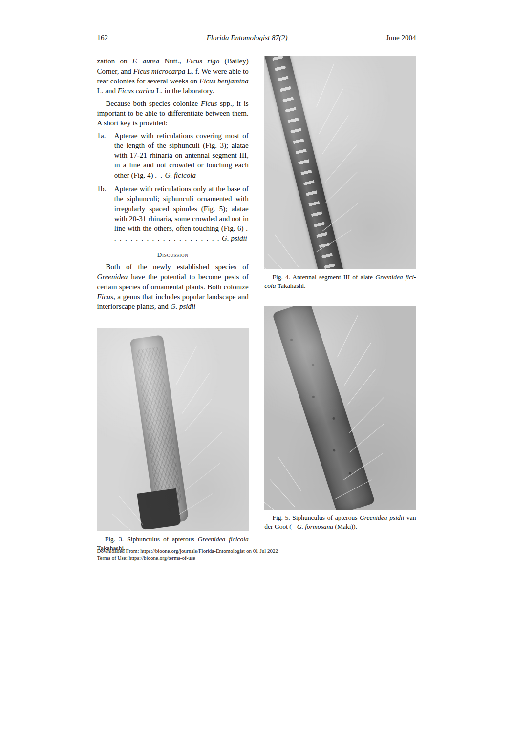162
Florida Entomologist 87(2)
June 2004
zation on F. aurea Nutt., Ficus rigo (Bailey) Corner, and Ficus microcarpa L. f. We were able to rear colonies for several weeks on Ficus benjamina L. and Ficus carica L. in the laboratory.
Because both species colonize Ficus spp., it is important to be able to differentiate between them. A short key is provided:
1a.
Apterae with reticulations covering most of the length of the siphunculi (Fig. 3); alatae with 17-21 rhinaria on antennal segment III, in a line and not crowded or touching each other (Fig. 4) . . G. ficicola
1b.
Apterae with reticulations only at the base of the siphunculi; siphunculi ornamented with irregularly spaced spinules (Fig. 5); alatae with 20-31 rhinaria, some crowded and not in line with the others, often touching (Fig. 6) . . . . . . . . . . . . . . . . . . . . . G. psidii
Discussion
Both of the newly established species of Greenidea have the potential to become pests of certain species of ornamental plants. Both colonize Ficus, a genus that includes popular landscape and interiorscape plants, and G. psidii
Fig. 3. Siphunculus of apterous Greenidea ficicola Takahashi.
Fig. 4. Antennal segment III of alate Greenidea ficicola Takahashi.
Fig. 5. Siphunculus of apterous Greenidea psidii van der Goot (= G. formosana (Maki)).
Downloaded From: https://bioone.org/journals/Florida-Entomologist on 01 Jul 2022
Terms of Use: https://bioone.org/terms-of-use